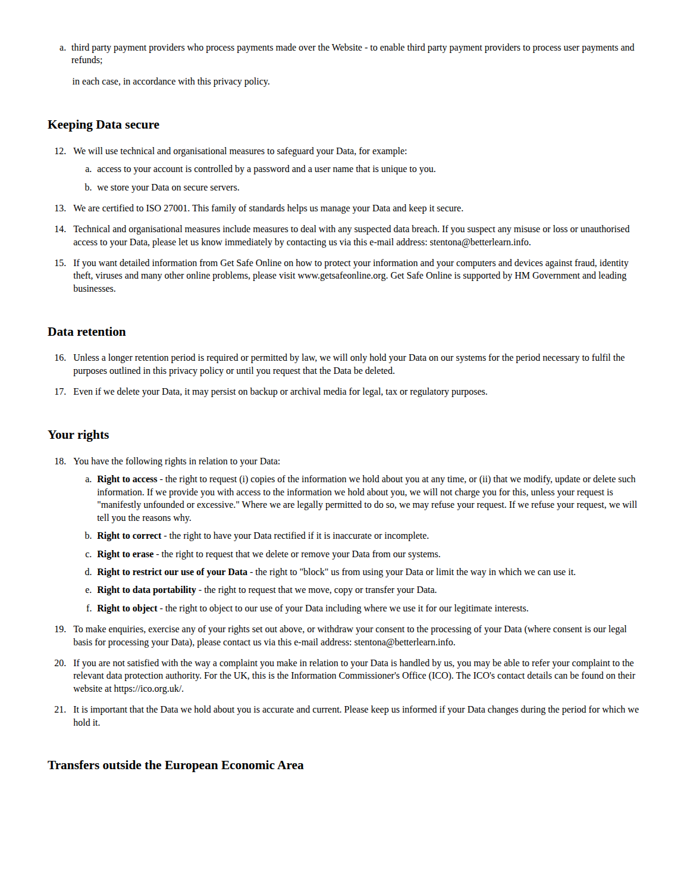third party payment providers who process payments made over the Website - to enable third party payment providers to process user payments and refunds;
in each case, in accordance with this privacy policy.
Keeping Data secure
We will use technical and organisational measures to safeguard your Data, for example:
access to your account is controlled by a password and a user name that is unique to you.
we store your Data on secure servers.
We are certified to ISO 27001. This family of standards helps us manage your Data and keep it secure.
Technical and organisational measures include measures to deal with any suspected data breach. If you suspect any misuse or loss or unauthorised access to your Data, please let us know immediately by contacting us via this e-mail address: stentona@betterlearn.info.
If you want detailed information from Get Safe Online on how to protect your information and your computers and devices against fraud, identity theft, viruses and many other online problems, please visit www.getsafeonline.org. Get Safe Online is supported by HM Government and leading businesses.
Data retention
Unless a longer retention period is required or permitted by law, we will only hold your Data on our systems for the period necessary to fulfil the purposes outlined in this privacy policy or until you request that the Data be deleted.
Even if we delete your Data, it may persist on backup or archival media for legal, tax or regulatory purposes.
Your rights
You have the following rights in relation to your Data:
Right to access - the right to request (i) copies of the information we hold about you at any time, or (ii) that we modify, update or delete such information. If we provide you with access to the information we hold about you, we will not charge you for this, unless your request is "manifestly unfounded or excessive." Where we are legally permitted to do so, we may refuse your request. If we refuse your request, we will tell you the reasons why.
Right to correct - the right to have your Data rectified if it is inaccurate or incomplete.
Right to erase - the right to request that we delete or remove your Data from our systems.
Right to restrict our use of your Data - the right to "block" us from using your Data or limit the way in which we can use it.
Right to data portability - the right to request that we move, copy or transfer your Data.
Right to object - the right to object to our use of your Data including where we use it for our legitimate interests.
To make enquiries, exercise any of your rights set out above, or withdraw your consent to the processing of your Data (where consent is our legal basis for processing your Data), please contact us via this e-mail address: stentona@betterlearn.info.
If you are not satisfied with the way a complaint you make in relation to your Data is handled by us, you may be able to refer your complaint to the relevant data protection authority. For the UK, this is the Information Commissioner's Office (ICO). The ICO's contact details can be found on their website at https://ico.org.uk/.
It is important that the Data we hold about you is accurate and current. Please keep us informed if your Data changes during the period for which we hold it.
Transfers outside the European Economic Area